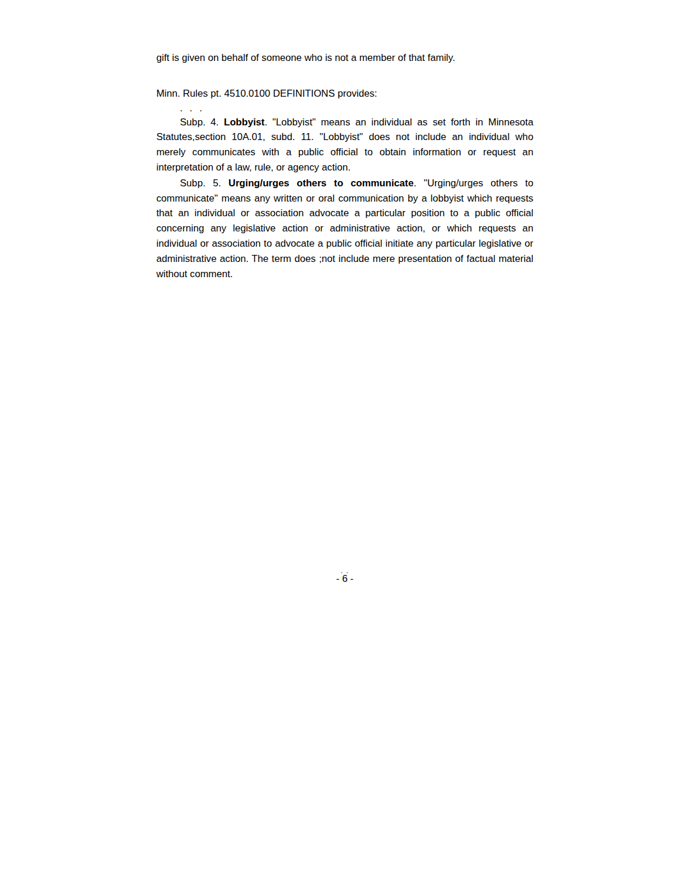gift is given on behalf of someone who is not a member of that family.
Minn. Rules pt. 4510.0100 DEFINITIONS provides:
. . .
Subp. 4. Lobbyist. "Lobbyist" means an individual as set forth in Minnesota Statutes,section 10A.01, subd. 11. "Lobbyist" does not include an individual who merely communicates with a public official to obtain information or request an interpretation of a law, rule, or agency action.
Subp. 5. Urging/urges others to communicate. "Urging/urges others to communicate" means any written or oral communication by a lobbyist which requests that an individual or association advocate a particular position to a public official concerning any legislative action or administrative action, or which requests an individual or association to advocate a public official initiate any particular legislative or administrative action. The term does ;not include mere presentation of factual material without comment.
. . - 6 -